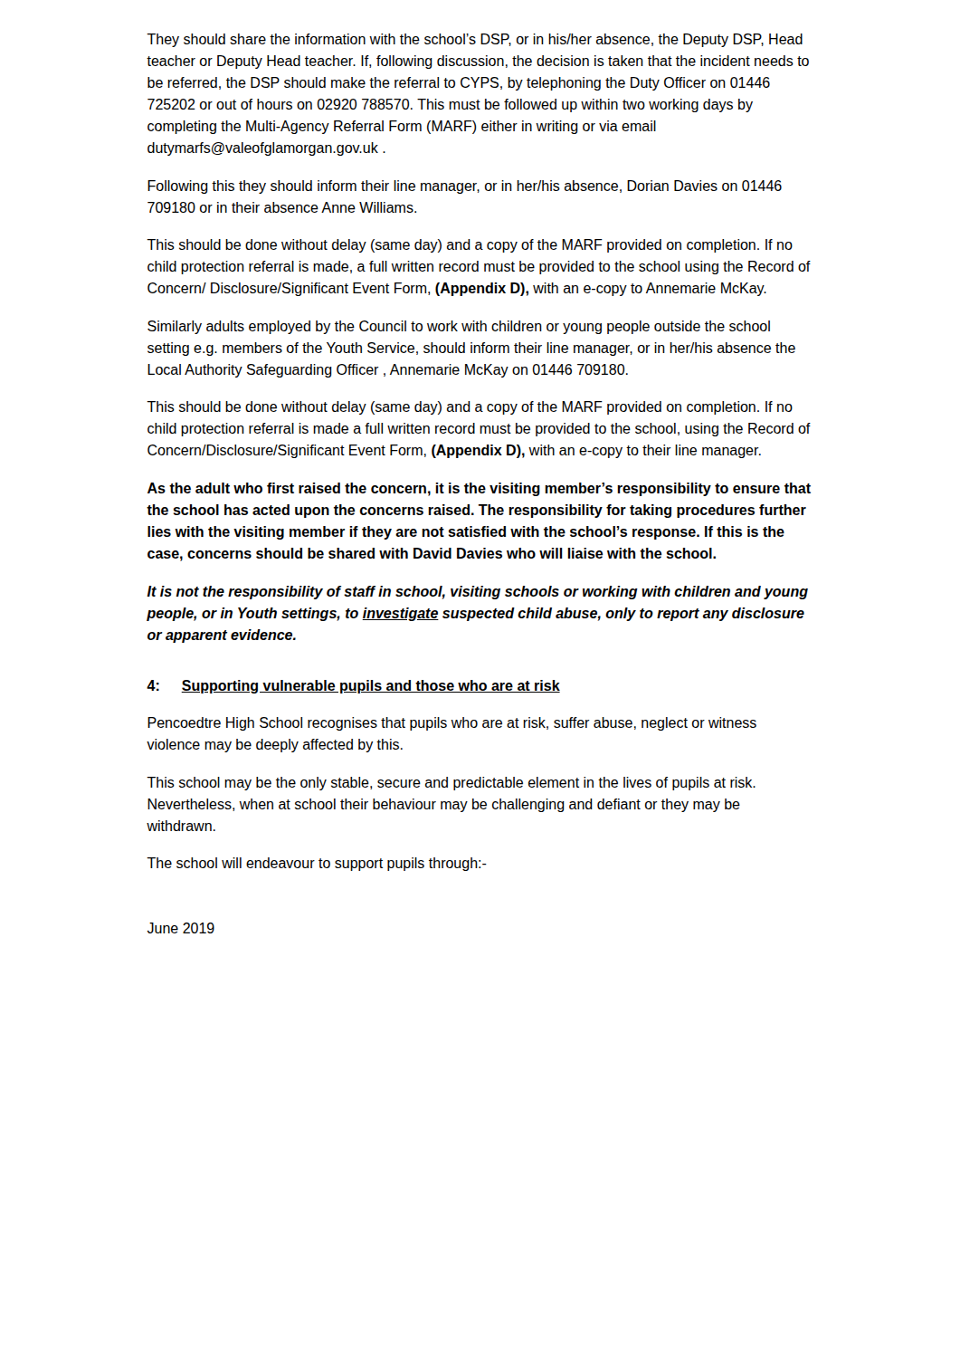They should share the information with the school’s DSP, or in his/her absence, the Deputy DSP, Head teacher or Deputy Head teacher. If, following discussion, the decision is taken that the incident needs to be referred, the DSP should make the referral to CYPS, by telephoning the Duty Officer on 01446 725202 or out of hours on 02920 788570. This must be followed up within two working days by completing the Multi-Agency Referral Form (MARF) either in writing or via email dutymarfs@valeofglamorgan.gov.uk .
Following this they should inform their line manager, or in her/his absence, Dorian Davies on 01446 709180 or in their absence Anne Williams.
This should be done without delay (same day) and a copy of the MARF provided on completion. If no child protection referral is made, a full written record must be provided to the school using the Record of Concern/ Disclosure/Significant Event Form, (Appendix D), with an e-copy to Annemarie McKay.
Similarly adults employed by the Council to work with children or young people outside the school setting e.g. members of the Youth Service, should inform their line manager, or in her/his absence the Local Authority Safeguarding Officer , Annemarie McKay on 01446 709180.
This should be done without delay (same day) and a copy of the MARF provided on completion. If no child protection referral is made a full written record must be provided to the school, using the Record of Concern/Disclosure/Significant Event Form, (Appendix D), with an e-copy to their line manager.
As the adult who first raised the concern, it is the visiting member’s responsibility to ensure that the school has acted upon the concerns raised. The responsibility for taking procedures further lies with the visiting member if they are not satisfied with the school’s response. If this is the case, concerns should be shared with David Davies who will liaise with the school.
It is not the responsibility of staff in school, visiting schools or working with children and young people, or in Youth settings, to investigate suspected child abuse, only to report any disclosure or apparent evidence.
4: Supporting vulnerable pupils and those who are at risk
Pencoedtre High School recognises that pupils who are at risk, suffer abuse, neglect or witness violence may be deeply affected by this.
This school may be the only stable, secure and predictable element in the lives of pupils at risk. Nevertheless, when at school their behaviour may be challenging and defiant or they may be withdrawn.
The school will endeavour to support pupils through:-
June 2019